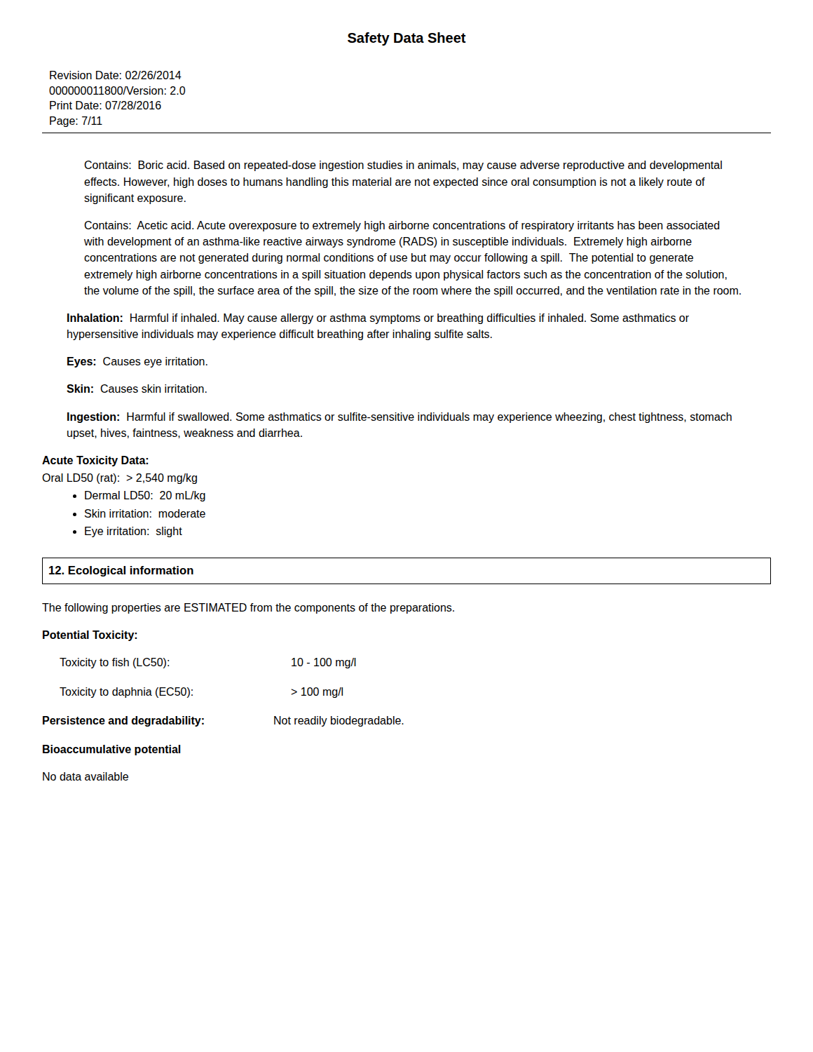Safety Data Sheet
Revision Date: 02/26/2014
000000011800/Version: 2.0
Print Date: 07/28/2016
Page: 7/11
Contains: Boric acid. Based on repeated-dose ingestion studies in animals, may cause adverse reproductive and developmental effects. However, high doses to humans handling this material are not expected since oral consumption is not a likely route of significant exposure.
Contains: Acetic acid. Acute overexposure to extremely high airborne concentrations of respiratory irritants has been associated with development of an asthma-like reactive airways syndrome (RADS) in susceptible individuals. Extremely high airborne concentrations are not generated during normal conditions of use but may occur following a spill. The potential to generate extremely high airborne concentrations in a spill situation depends upon physical factors such as the concentration of the solution, the volume of the spill, the surface area of the spill, the size of the room where the spill occurred, and the ventilation rate in the room.
Inhalation: Harmful if inhaled. May cause allergy or asthma symptoms or breathing difficulties if inhaled. Some asthmatics or hypersensitive individuals may experience difficult breathing after inhaling sulfite salts.
Eyes: Causes eye irritation.
Skin: Causes skin irritation.
Ingestion: Harmful if swallowed. Some asthmatics or sulfite-sensitive individuals may experience wheezing, chest tightness, stomach upset, hives, faintness, weakness and diarrhea.
Acute Toxicity Data:
Oral LD50 (rat): > 2,540 mg/kg
Dermal LD50: 20 mL/kg
Skin irritation: moderate
Eye irritation: slight
12. Ecological information
The following properties are ESTIMATED from the components of the preparations.
Potential Toxicity:
Toxicity to fish (LC50):
10 - 100 mg/l
Toxicity to daphnia (EC50):
> 100 mg/l
Persistence and degradability:
Not readily biodegradable.
Bioaccumulative potential
No data available